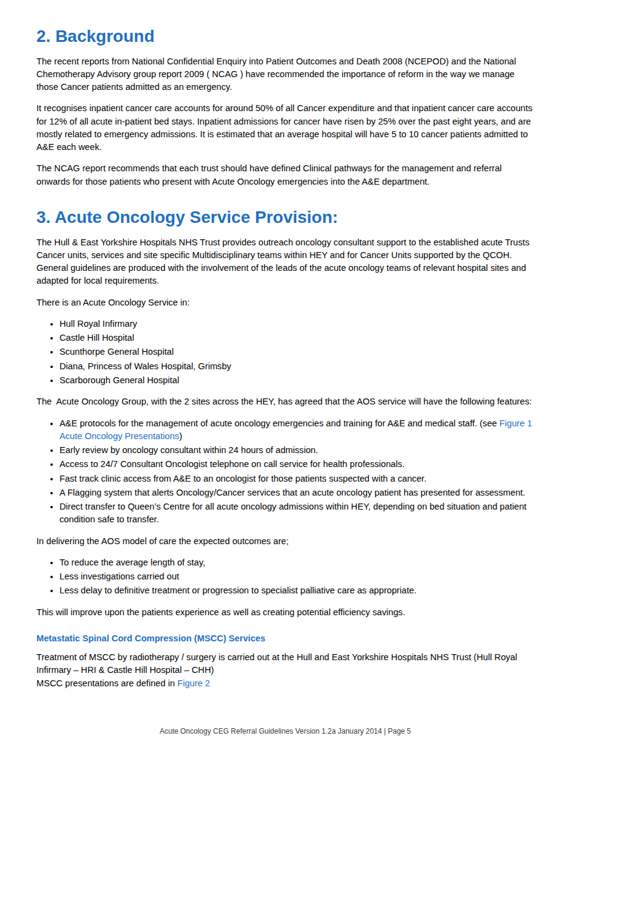2. Background
The recent reports from National Confidential Enquiry into Patient Outcomes and Death 2008 (NCEPOD) and the National Chemotherapy Advisory group report 2009 ( NCAG ) have recommended the importance of reform in the way we manage those Cancer patients admitted as an emergency.
It recognises inpatient cancer care accounts for around 50% of all Cancer expenditure and that inpatient cancer care accounts for 12% of all acute in-patient bed stays. Inpatient admissions for cancer have risen by 25% over the past eight years, and are mostly related to emergency admissions. It is estimated that an average hospital will have 5 to 10 cancer patients admitted to A&E each week.
The NCAG report recommends that each trust should have defined Clinical pathways for the management and referral onwards for those patients who present with Acute Oncology emergencies into the A&E department.
3. Acute Oncology Service Provision:
The Hull & East Yorkshire Hospitals NHS Trust provides outreach oncology consultant support to the established acute Trusts Cancer units, services and site specific Multidisciplinary teams within HEY and for Cancer Units supported by the QCOH. General guidelines are produced with the involvement of the leads of the acute oncology teams of relevant hospital sites and adapted for local requirements.
There is an Acute Oncology Service in:
Hull Royal Infirmary
Castle Hill Hospital
Scunthorpe General Hospital
Diana, Princess of Wales Hospital, Grimsby
Scarborough General Hospital
The Acute Oncology Group, with the 2 sites across the HEY, has agreed that the AOS service will have the following features:
A&E protocols for the management of acute oncology emergencies and training for A&E and medical staff. (see Figure 1 Acute Oncology Presentations)
Early review by oncology consultant within 24 hours of admission.
Access to 24/7 Consultant Oncologist telephone on call service for health professionals.
Fast track clinic access from A&E to an oncologist for those patients suspected with a cancer.
A Flagging system that alerts Oncology/Cancer services that an acute oncology patient has presented for assessment.
Direct transfer to Queen’s Centre for all acute oncology admissions within HEY, depending on bed situation and patient condition safe to transfer.
In delivering the AOS model of care the expected outcomes are;
To reduce the average length of stay,
Less investigations carried out
Less delay to definitive treatment or progression to specialist palliative care as appropriate.
This will improve upon the patients experience as well as creating potential efficiency savings.
Metastatic Spinal Cord Compression (MSCC) Services
Treatment of MSCC by radiotherapy / surgery is carried out at the Hull and East Yorkshire Hospitals NHS Trust (Hull Royal Infirmary – HRI & Castle Hill Hospital – CHH)
MSCC presentations are defined in Figure 2
Acute Oncology CEG Referral Guidelines Version 1.2a January 2014 | Page 5